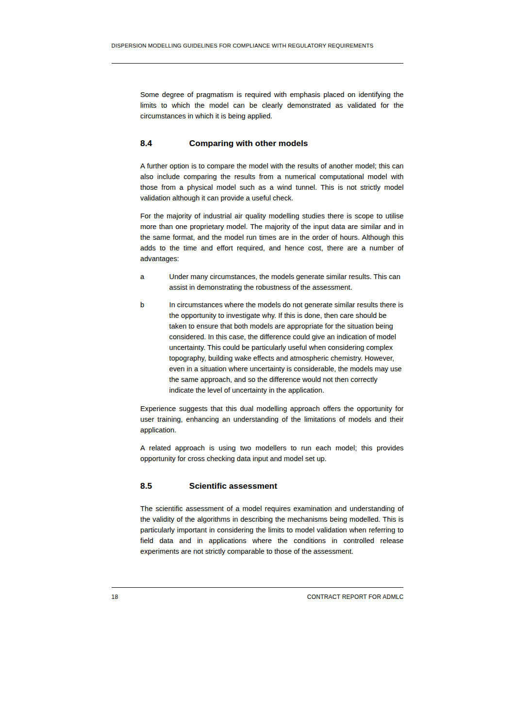Dispersion modelling guidelines for compliance with regulatory requirements
Some degree of pragmatism is required with emphasis placed on identifying the limits to which the model can be clearly demonstrated as validated for the circumstances in which it is being applied.
8.4 Comparing with other models
A further option is to compare the model with the results of another model; this can also include comparing the results from a numerical computational model with those from a physical model such as a wind tunnel. This is not strictly model validation although it can provide a useful check.
For the majority of industrial air quality modelling studies there is scope to utilise more than one proprietary model. The majority of the input data are similar and in the same format, and the model run times are in the order of hours. Although this adds to the time and effort required, and hence cost, there are a number of advantages:
a Under many circumstances, the models generate similar results. This can assist in demonstrating the robustness of the assessment.
b In circumstances where the models do not generate similar results there is the opportunity to investigate why. If this is done, then care should be taken to ensure that both models are appropriate for the situation being considered. In this case, the difference could give an indication of model uncertainty. This could be particularly useful when considering complex topography, building wake effects and atmospheric chemistry. However, even in a situation where uncertainty is considerable, the models may use the same approach, and so the difference would not then correctly indicate the level of uncertainty in the application.
Experience suggests that this dual modelling approach offers the opportunity for user training, enhancing an understanding of the limitations of models and their application.
A related approach is using two modellers to run each model; this provides opportunity for cross checking data input and model set up.
8.5 Scientific assessment
The scientific assessment of a model requires examination and understanding of the validity of the algorithms in describing the mechanisms being modelled. This is particularly important in considering the limits to model validation when referring to field data and in applications where the conditions in controlled release experiments are not strictly comparable to those of the assessment.
18 Contract report for ADMLC